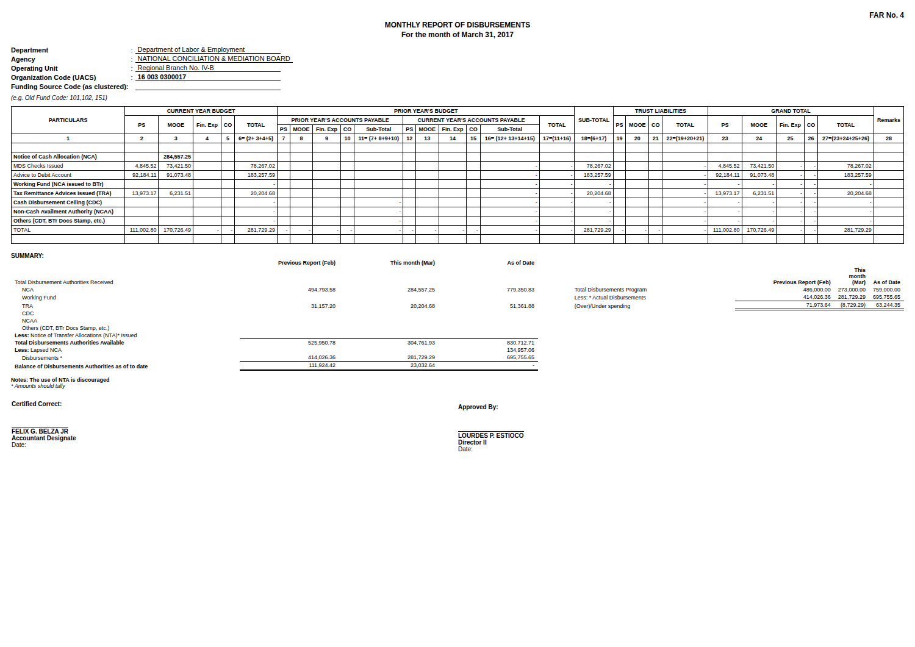FAR No. 4
MONTHLY REPORT OF DISBURSEMENTS
For the month of March 31, 2017
| Department | : | Department of Labor & Employment |
| Agency | : | NATIONAL CONCILIATION & MEDIATION BOARD |
| Operating Unit | : | Regional Branch No. IV-B |
| Organization Code (UACS) | : | 16 003 0300017 |
| Funding Source Code (as clustered): | | |
(e.g. Old Fund Code: 101,102, 151)
| PARTICULARS | CURRENT YEAR BUDGET | PRIOR YEAR'S BUDGET | SUB-TOTAL | TRUST LIABILITIES | GRAND TOTAL | Remarks |
| --- | --- | --- | --- | --- | --- | --- |
| PS | MOOE | Fin. Exp | CO | TOTAL | PRIOR YEAR'S ACCOUNTS PAYABLE | CURRENT YEAR'S ACCOUNTS PAYABLE | TOTAL | PS | MOOE | CO | TOTAL | PS | MOOE | Fin. Exp | CO | TOTAL |
| PS | MOOE | Fin. Exp | CO | Sub-Total | PS | MOOE | Fin. Exp | CO | Sub-Total |
| 1 | 2 | 3 | 4 | 5 | 6= (2+ 3+4+5) | 7 | 8 | 9 | 10 | 11= (7+ 8+9+10) | 12 | 13 | 14 | 15 | 16= (12+ 13+14+15) | 17=(11+16) | 18=(6+17) | 19 | 20 | 21 | 22=(19+20+21) | 23 | 24 | 25 | 26 | 27=(23+24+25+26) | 28 |
| Notice of Cash Allocation (NCA) | | 284,557.25 | | | | | | | | | | | | | | | | | | | | | | | | | |
| MDS Checks Issued | 4,845.52 | 73,421.50 | | | 78,267.02 | | | | | | | | | | - | - | 78,267.02 | | | | - | 4,845.52 | 73,421.50 | - | - | 78,267.02 | |
| Advice to Debit Account | 92,184.11 | 91,073.48 | | | 183,257.59 | | | | | | | | | | - | - | 183,257.59 | | | | - | 92,184.11 | 91,073.48 | - | - | 183,257.59 | |
| Working Fund (NCA issued to BTr) | | | | | - | | | | | | | | | | - | - | - | | | | - | - | - | - | - | - | |
| Tax Remittance Advices Issued (TRA) | 13,973.17 | 6,231.51 | | | 20,204.68 | | | | | | | | | | - | - | 20,204.68 | | | | - | 13,973.17 | 6,231.51 | - | - | 20,204.68 | |
| Cash Disbursement Ceiling (CDC) | | | | | - | | | | | - | | | | | - | - | - | | | | - | - | - | - | - | - | |
| Non-Cash Availment Authority (NCAA) | | | | | - | | | | | - | | | | | - | - | - | | | | - | - | - | - | - | - | |
| Others (CDT, BTr Docs Stamp, etc.) | | | | | - | | | | | - | | | | | - | - | - | | | | - | - | - | - | - | - | |
| TOTAL | 111,002.80 | 170,726.49 | - | - | 281,729.29 | - | - | - | - | - | - | - | - | - | - | - | 281,729.29 | - | - | - | - | 111,002.80 | 170,726.49 | - | - | 281,729.29 | |
SUMMARY:
| | Previous Report (Feb) | This month (Mar) | As of Date | | | | | |
| Total Disbursement Authorities Received | | | | | | Previous Report (Feb) | This month (Mar) | As of Date |
| NCA | 494,793.58 | 284,557.25 | 779,350.83 | | Total Disbursements Program | 486,000.00 | 273,000.00 | 759,000.00 |
| Working Fund | | | | | Less: * Actual Disbursements | 414,026.36 | 281,729.29 | 695,755.65 |
| TRA | 31,157.20 | 20,204.68 | 51,361.88 | | (Over)/Under spending | 71,973.64 | (8,729.29) | 63,244.35 |
| CDC | | | | | | | | |
| NCAA | | | | | | | | |
| Others (CDT, BTr Docs Stamp, etc.) | | | | | | | | |
| Less: Notice of Transfer Allocations (NTA)* issued | | | | | | | | |
| Total Disbursements Authorities Available | 525,950.78 | 304,761.93 | 830,712.71 | | | | | |
| Less: Lapsed NCA | | | 134,957.06 | | | | | |
| Disbursements * | 414,026.36 | 281,729.29 | 695,755.65 | | | | | |
| Balance of Disbursements Authorities as of to date | 111,924.42 | 23,032.64 | - | | | | | |
Notes: The use of NTA is discouraged
* Amounts should tally
| Certified Correct: FELIX G. BELZA JR Accountant Designate Date: | Approved By: LOURDES P. ESTIOCO Director II Date: |